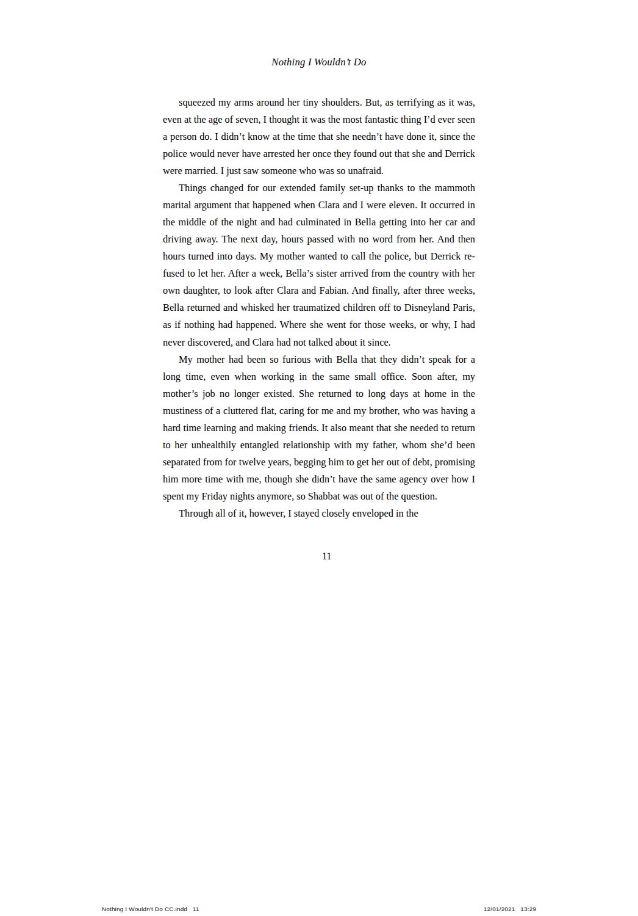Nothing I Wouldn’t Do
squeezed my arms around her tiny shoulders. But, as terrifying as it was, even at the age of seven, I thought it was the most fantastic thing I’d ever seen a person do. I didn’t know at the time that she needn’t have done it, since the police would never have arrested her once they found out that she and Derrick were married. I just saw someone who was so unafraid.
Things changed for our extended family set-up thanks to the mammoth marital argument that happened when Clara and I were eleven. It occurred in the middle of the night and had culminated in Bella getting into her car and driving away. The next day, hours passed with no word from her. And then hours turned into days. My mother wanted to call the police, but Derrick refused to let her. After a week, Bella’s sister arrived from the country with her own daughter, to look after Clara and Fabian. And finally, after three weeks, Bella returned and whisked her traumatized children off to Disneyland Paris, as if nothing had happened. Where she went for those weeks, or why, I had never discovered, and Clara had not talked about it since.
My mother had been so furious with Bella that they didn’t speak for a long time, even when working in the same small office. Soon after, my mother’s job no longer existed. She returned to long days at home in the mustiness of a cluttered flat, caring for me and my brother, who was having a hard time learning and making friends. It also meant that she needed to return to her unhealthily entangled relationship with my father, whom she’d been separated from for twelve years, begging him to get her out of debt, promising him more time with me, though she didn’t have the same agency over how I spent my Friday nights anymore, so Shabbat was out of the question.
Through all of it, however, I stayed closely enveloped in the
11
Nothing I Wouldn't Do CC.indd 11 12/01/2021 13:29